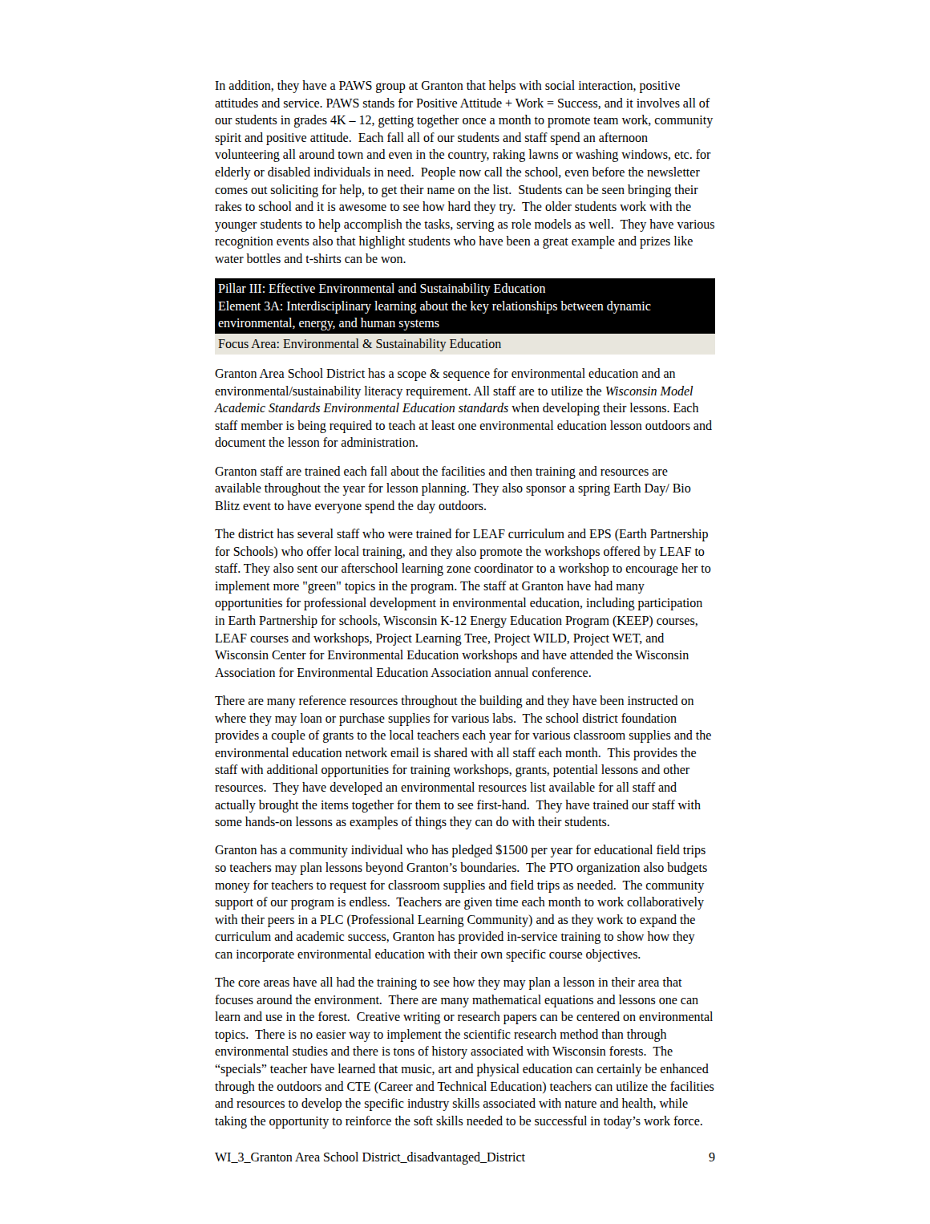In addition, they have a PAWS group at Granton that helps with social interaction, positive attitudes and service. PAWS stands for Positive Attitude + Work = Success, and it involves all of our students in grades 4K – 12, getting together once a month to promote team work, community spirit and positive attitude. Each fall all of our students and staff spend an afternoon volunteering all around town and even in the country, raking lawns or washing windows, etc. for elderly or disabled individuals in need. People now call the school, even before the newsletter comes out soliciting for help, to get their name on the list. Students can be seen bringing their rakes to school and it is awesome to see how hard they try. The older students work with the younger students to help accomplish the tasks, serving as role models as well. They have various recognition events also that highlight students who have been a great example and prizes like water bottles and t-shirts can be won.
Pillar III: Effective Environmental and Sustainability Education
Element 3A: Interdisciplinary learning about the key relationships between dynamic environmental, energy, and human systems
Focus Area: Environmental & Sustainability Education
Granton Area School District has a scope & sequence for environmental education and an environmental/sustainability literacy requirement. All staff are to utilize the Wisconsin Model Academic Standards Environmental Education standards when developing their lessons. Each staff member is being required to teach at least one environmental education lesson outdoors and document the lesson for administration.
Granton staff are trained each fall about the facilities and then training and resources are available throughout the year for lesson planning. They also sponsor a spring Earth Day/ Bio Blitz event to have everyone spend the day outdoors.
The district has several staff who were trained for LEAF curriculum and EPS (Earth Partnership for Schools) who offer local training, and they also promote the workshops offered by LEAF to staff. They also sent our afterschool learning zone coordinator to a workshop to encourage her to implement more "green" topics in the program. The staff at Granton have had many opportunities for professional development in environmental education, including participation in Earth Partnership for schools, Wisconsin K-12 Energy Education Program (KEEP) courses, LEAF courses and workshops, Project Learning Tree, Project WILD, Project WET, and Wisconsin Center for Environmental Education workshops and have attended the Wisconsin Association for Environmental Education Association annual conference.
There are many reference resources throughout the building and they have been instructed on where they may loan or purchase supplies for various labs. The school district foundation provides a couple of grants to the local teachers each year for various classroom supplies and the environmental education network email is shared with all staff each month. This provides the staff with additional opportunities for training workshops, grants, potential lessons and other resources. They have developed an environmental resources list available for all staff and actually brought the items together for them to see first-hand. They have trained our staff with some hands-on lessons as examples of things they can do with their students.
Granton has a community individual who has pledged $1500 per year for educational field trips so teachers may plan lessons beyond Granton’s boundaries. The PTO organization also budgets money for teachers to request for classroom supplies and field trips as needed. The community support of our program is endless. Teachers are given time each month to work collaboratively with their peers in a PLC (Professional Learning Community) and as they work to expand the curriculum and academic success, Granton has provided in-service training to show how they can incorporate environmental education with their own specific course objectives.
The core areas have all had the training to see how they may plan a lesson in their area that focuses around the environment. There are many mathematical equations and lessons one can learn and use in the forest. Creative writing or research papers can be centered on environmental topics. There is no easier way to implement the scientific research method than through environmental studies and there is tons of history associated with Wisconsin forests. The “specials” teacher have learned that music, art and physical education can certainly be enhanced through the outdoors and CTE (Career and Technical Education) teachers can utilize the facilities and resources to develop the specific industry skills associated with nature and health, while taking the opportunity to reinforce the soft skills needed to be successful in today’s work force.
WI_3_Granton Area School District_disadvantaged_District 9